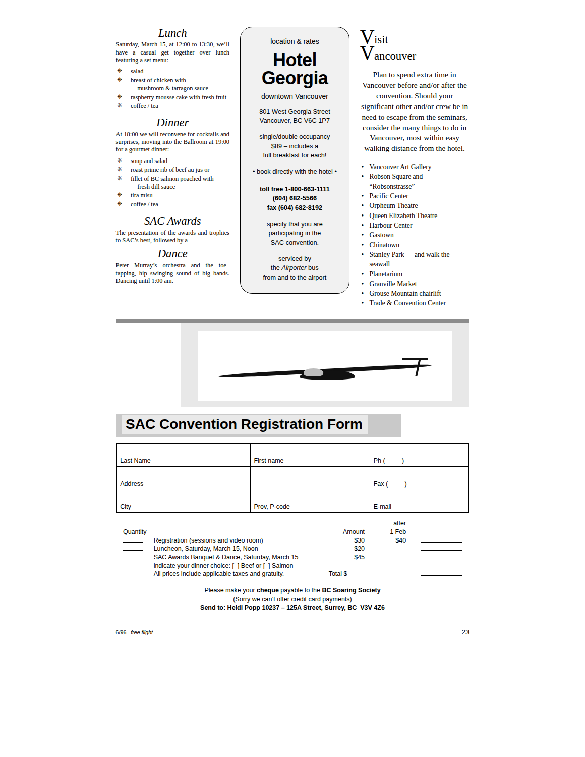Lunch
Saturday, March 15, at 12:00 to 13:30, we’ll have a casual get together over lunch featuring a set menu:
salad
breast of chicken withmushroom & tarragon sauce
raspberry mousse cake with fresh fruit
coffee / tea
Dinner
At 18:00 we will reconvene for cocktails and surprises, moving into the Ballroom at 19:00 for a gourmet dinner:
soup and salad
roast prime rib of beef au jus or
fillet of BC salmon poached withfresh dill sauce
tira misu
coffee / tea
SAC Awards
The presentation of the awards and trophies to SAC’s best, followed by a
Dance
Peter Murray’s orchestra and the toe–tapping, hip–swinging sound of big bands. Dancing until 1:00 am.
location & rates
Hotel Georgia
– downtown Vancouver –
801 West Georgia Street
Vancouver, BC V6C 1P7
single/double occupancy
$89 – includes a
full breakfast for each!
• book directly with the hotel •
toll free 1-800-663-1111
(604) 682-5566
fax (604) 682-8192
specify that you are
participating in the
SAC convention.
serviced by
the Airporter bus
from and to the airport
Visit
Vancouver
Plan to spend extra time in Vancouver before and/or after the convention. Should your significant other and/or crew be in need to escape from the seminars, consider the many things to do in Vancouver, most within easy walking distance from the hotel.
Vancouver Art Gallery
Robson Square and “Robsonstrasse”
Pacific Center
Orpheum Theatre
Queen Elizabeth Theatre
Harbour Center
Gastown
Chinatown
Stanley Park — and walk the seawall
Planetarium
Granville Market
Grouse Mountain chairlift
Trade & Convention Center
SAC Convention Registration Form
| Last Name | First name | Ph ( ) |
| Address | | Fax ( ) |
| City | Prov, P-code | E-mail |
| | | | after | |
| Quantity | | Amount | 1 Feb | |
| | Registration (sessions and video room) | $30 | $40 | |
| | Luncheon, Saturday, March 15, Noon | $20 | | |
| | SAC Awards Banquet & Dance, Saturday, March 15 | $45 | | |
| | indicate your dinner choice: [ ] Beef or [ ] Salmon | | | |
| | All prices include applicable taxes and gratuity. | Total $ | |
Please make your cheque payable to the BC Soaring Society
(Sorry we can’t offer credit card payments)
Send to: Heidi Popp 10237 – 125A Street, Surrey, BC V3V 4Z6
6/96 free flight
23